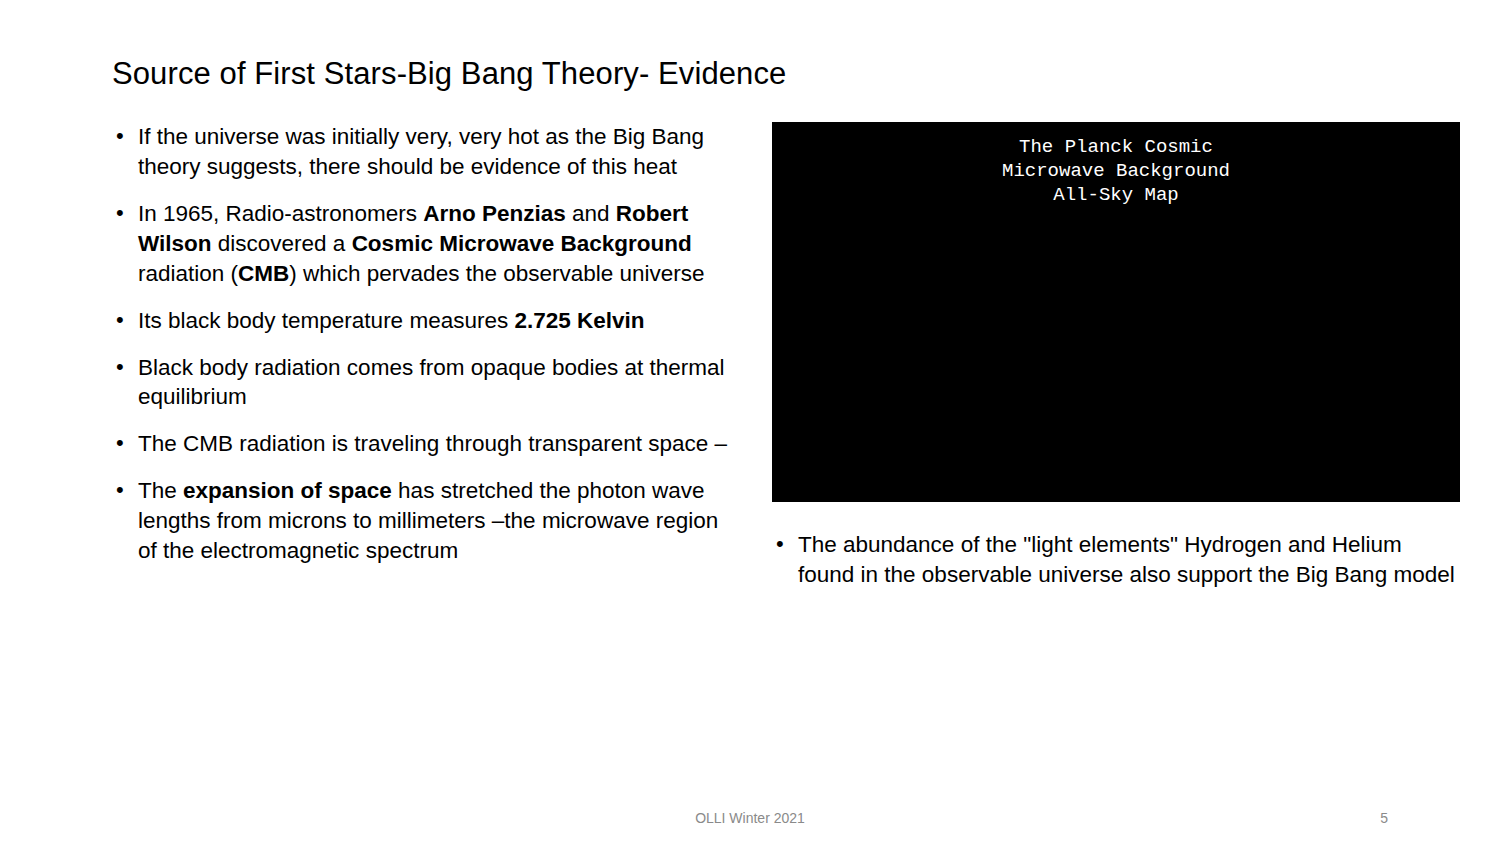Source of First Stars-Big Bang Theory- Evidence
If the universe was initially very, very hot as the Big Bang theory suggests, there should be evidence of this heat
In 1965, Radio-astronomers Arno Penzias and Robert Wilson discovered a Cosmic Microwave Background radiation (CMB) which pervades the observable universe
Its black body temperature measures 2.725 Kelvin
Black body radiation comes from opaque bodies at thermal equilibrium
The CMB radiation is traveling through transparent space –
The expansion of space has stretched the photon wave lengths from microns to millimeters –the microwave region of the electromagnetic spectrum
The Planck Cosmic
Microwave Background
All-Sky Map
The abundance of the "light elements" Hydrogen and Helium found in the observable universe also support the Big Bang model
OLLI Winter 2021 5